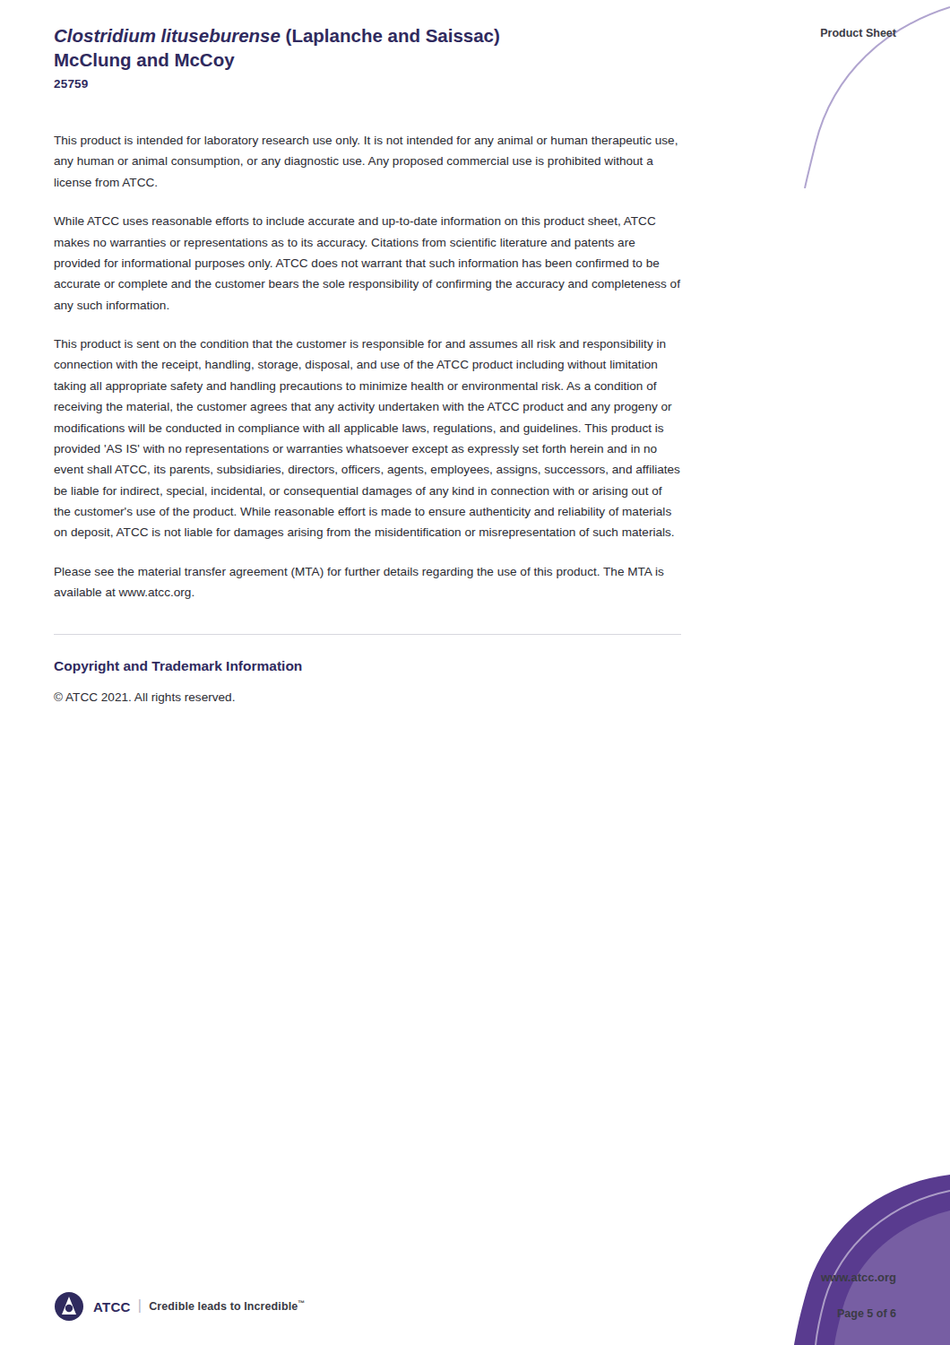Clostridium lituseburense (Laplanche and Saissac) McClung and McCoy
25759
Product Sheet
This product is intended for laboratory research use only. It is not intended for any animal or human therapeutic use, any human or animal consumption, or any diagnostic use. Any proposed commercial use is prohibited without a license from ATCC.
While ATCC uses reasonable efforts to include accurate and up-to-date information on this product sheet, ATCC makes no warranties or representations as to its accuracy. Citations from scientific literature and patents are provided for informational purposes only. ATCC does not warrant that such information has been confirmed to be accurate or complete and the customer bears the sole responsibility of confirming the accuracy and completeness of any such information.
This product is sent on the condition that the customer is responsible for and assumes all risk and responsibility in connection with the receipt, handling, storage, disposal, and use of the ATCC product including without limitation taking all appropriate safety and handling precautions to minimize health or environmental risk. As a condition of receiving the material, the customer agrees that any activity undertaken with the ATCC product and any progeny or modifications will be conducted in compliance with all applicable laws, regulations, and guidelines. This product is provided 'AS IS' with no representations or warranties whatsoever except as expressly set forth herein and in no event shall ATCC, its parents, subsidiaries, directors, officers, agents, employees, assigns, successors, and affiliates be liable for indirect, special, incidental, or consequential damages of any kind in connection with or arising out of the customer's use of the product. While reasonable effort is made to ensure authenticity and reliability of materials on deposit, ATCC is not liable for damages arising from the misidentification or misrepresentation of such materials.
Please see the material transfer agreement (MTA) for further details regarding the use of this product. The MTA is available at www.atcc.org.
Copyright and Trademark Information
© ATCC 2021. All rights reserved.
ATCC|Credible leads to Incredible™
www.atcc.org
Page 5 of 6